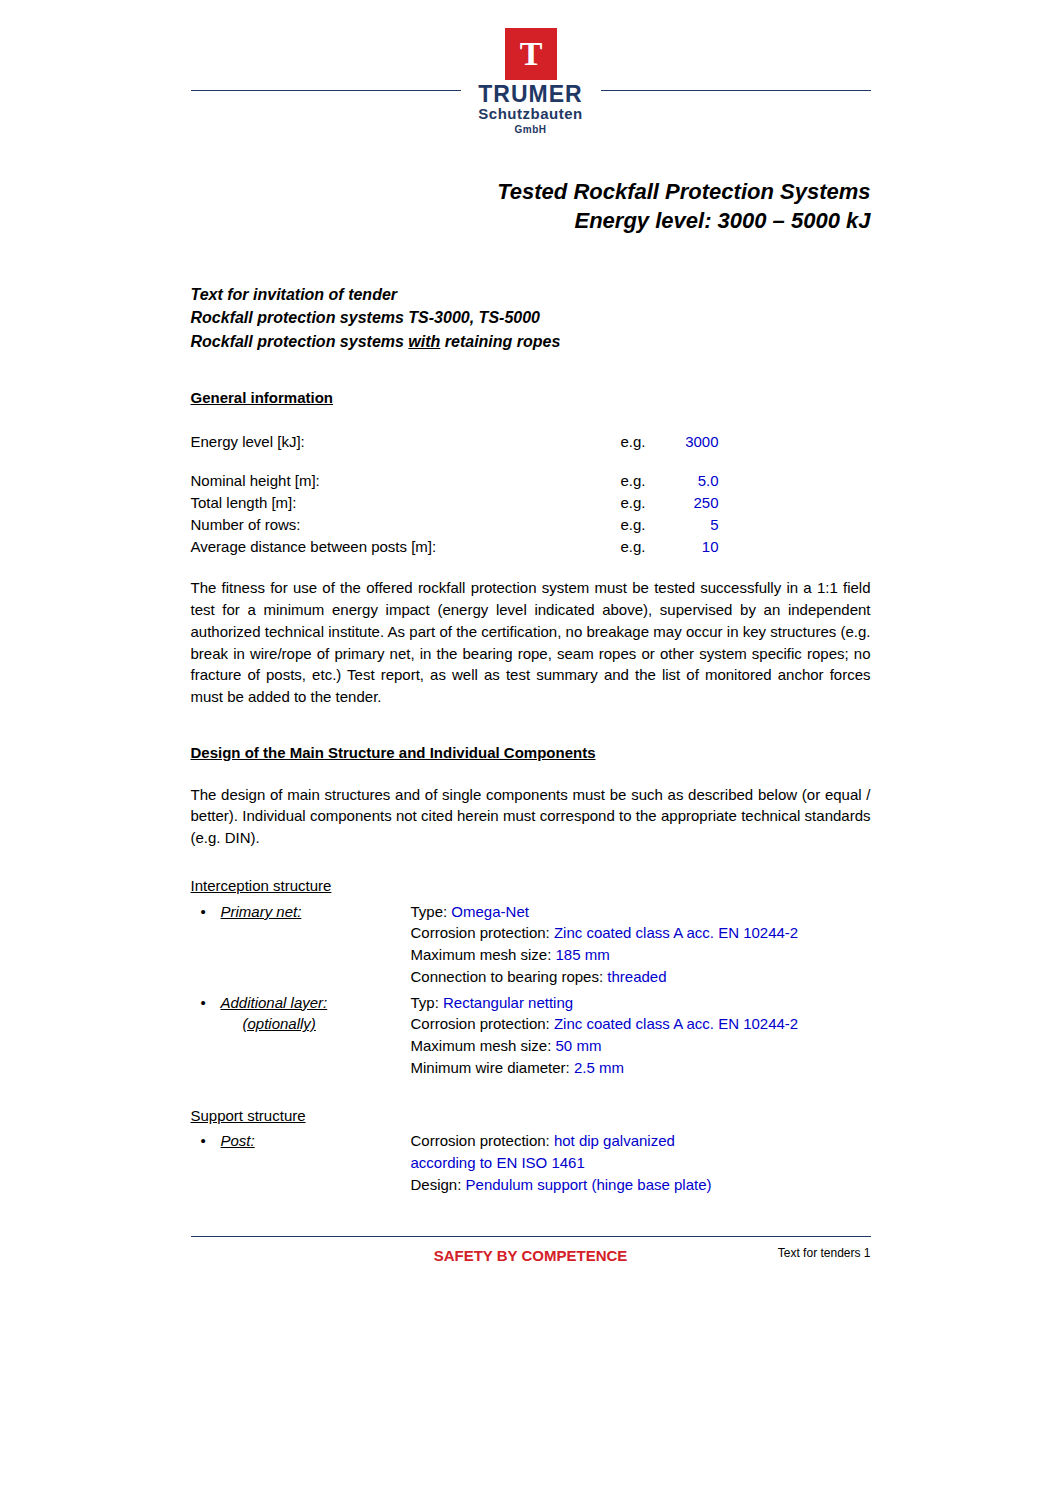T
TRUMER
Schutzbauten
GmbH
Tested Rockfall Protection SystemsEnergy level: 3000 – 5000 kJ
Text for invitation of tender
Rockfall protection systems TS-3000, TS-5000
Rockfall protection systems with retaining ropes
General information
| Energy level [kJ]: | e.g. | 3000 |
| Nominal height [m]: | e.g. | 5.0 |
| Total length [m]: | e.g. | 250 |
| Number of rows: | e.g. | 5 |
| Average distance between posts [m]: | e.g. | 10 |
The fitness for use of the offered rockfall protection system must be tested successfully in a 1:1 field test for a minimum energy impact (energy level indicated above), supervised by an independent authorized technical institute. As part of the certification, no breakage may occur in key structures (e.g. break in wire/rope of primary net, in the bearing rope, seam ropes or other system specific ropes; no fracture of posts, etc.) Test report, as well as test summary and the list of monitored anchor forces must be added to the tender.
Design of the Main Structure and Individual Components
The design of main structures and of single components must be such as described below (or equal / better). Individual components not cited herein must correspond to the appropriate technical standards (e.g. DIN).
Interception structure
Primary net:
Type: Omega-Net
Corrosion protection: Zinc coated class A acc. EN 10244-2
Maximum mesh size: 185 mm
Connection to bearing ropes: threaded
Additional layer:(optionally)
Typ: Rectangular netting
Corrosion protection: Zinc coated class A acc. EN 10244-2
Maximum mesh size: 50 mm
Minimum wire diameter: 2.5 mm
Support structure
Post:
Corrosion protection: hot dip galvanized
according to EN ISO 1461
Design: Pendulum support (hinge base plate)
SAFETY BY COMPETENCE
Text for tenders 1